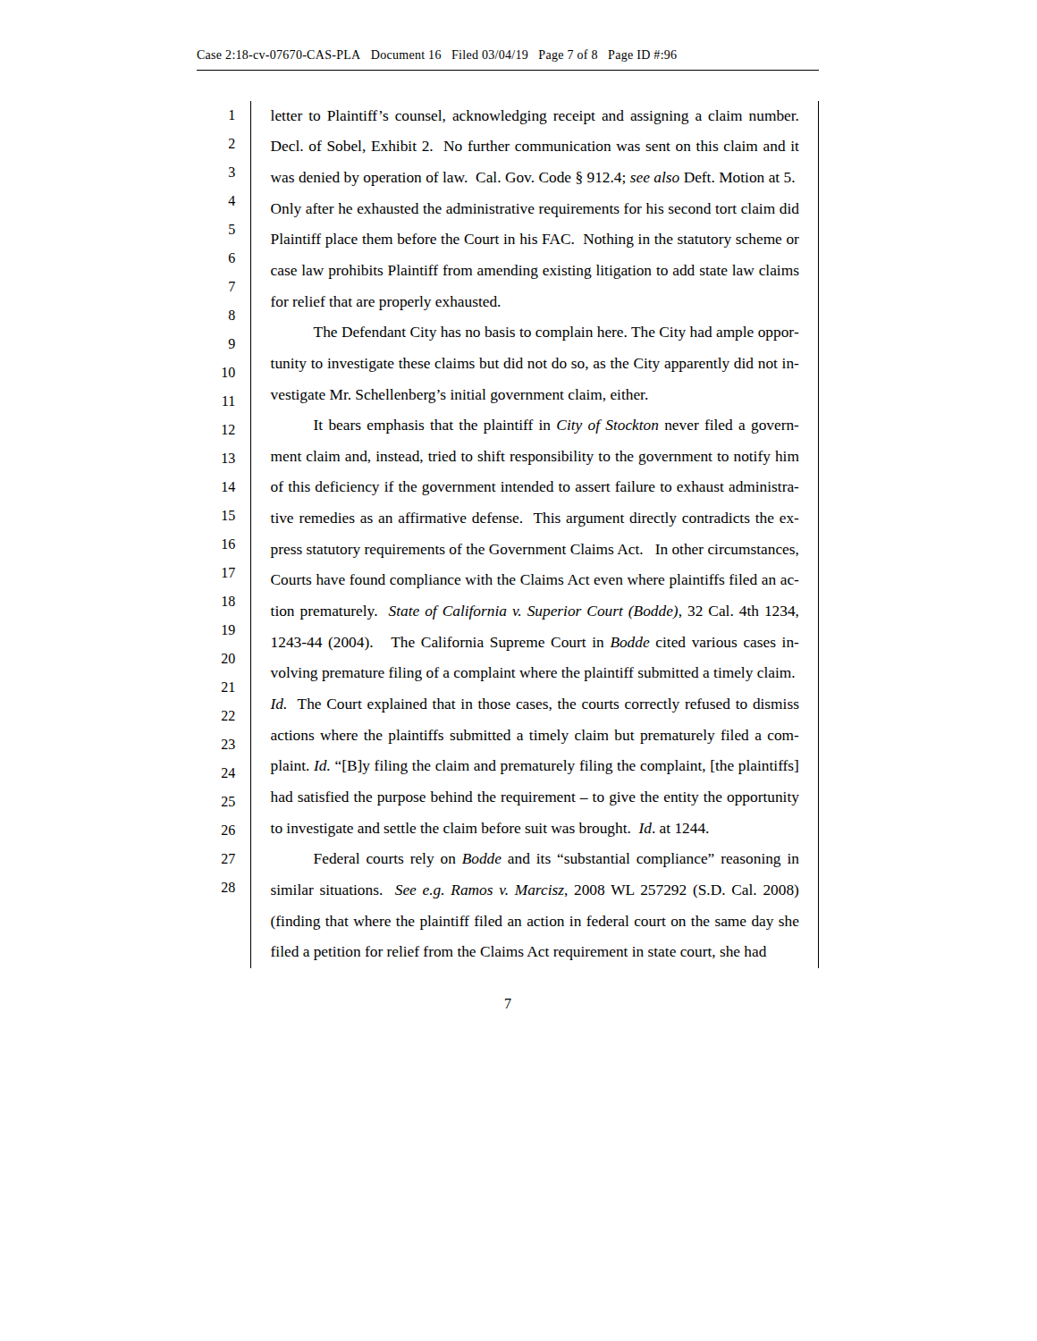Case 2:18-cv-07670-CAS-PLA Document 16 Filed 03/04/19 Page 7 of 8 Page ID #:96
1
2
3
4
5
6
7
8
9
10
11
12
13
14
15
16
17
18
19
20
21
22
23
24
25
26
27
28
letter to Plaintiff’s counsel, acknowledging receipt and assigning a claim number. Decl. of Sobel, Exhibit 2. No further communication was sent on this claim and it was denied by operation of law. Cal. Gov. Code § 912.4; see also Deft. Motion at 5. Only after he exhausted the administrative requirements for his second tort claim did Plaintiff place them before the Court in his FAC. Nothing in the statutory scheme or case law prohibits Plaintiff from amending existing litigation to add state law claims for relief that are properly exhausted.
The Defendant City has no basis to complain here. The City had ample opportunity to investigate these claims but did not do so, as the City apparently did not investigate Mr. Schellenberg’s initial government claim, either.
It bears emphasis that the plaintiff in City of Stockton never filed a government claim and, instead, tried to shift responsibility to the government to notify him of this deficiency if the government intended to assert failure to exhaust administrative remedies as an affirmative defense. This argument directly contradicts the express statutory requirements of the Government Claims Act. In other circumstances, Courts have found compliance with the Claims Act even where plaintiffs filed an action prematurely. State of California v. Superior Court (Bodde), 32 Cal. 4th 1234, 1243-44 (2004). The California Supreme Court in Bodde cited various cases involving premature filing of a complaint where the plaintiff submitted a timely claim. Id. The Court explained that in those cases, the courts correctly refused to dismiss actions where the plaintiffs submitted a timely claim but prematurely filed a complaint. Id. “[B]y filing the claim and prematurely filing the complaint, [the plaintiffs] had satisfied the purpose behind the requirement – to give the entity the opportunity to investigate and settle the claim before suit was brought. Id. at 1244.
Federal courts rely on Bodde and its “substantial compliance” reasoning in similar situations. See e.g. Ramos v. Marcisz, 2008 WL 257292 (S.D. Cal. 2008) (finding that where the plaintiff filed an action in federal court on the same day she filed a petition for relief from the Claims Act requirement in state court, she had
7